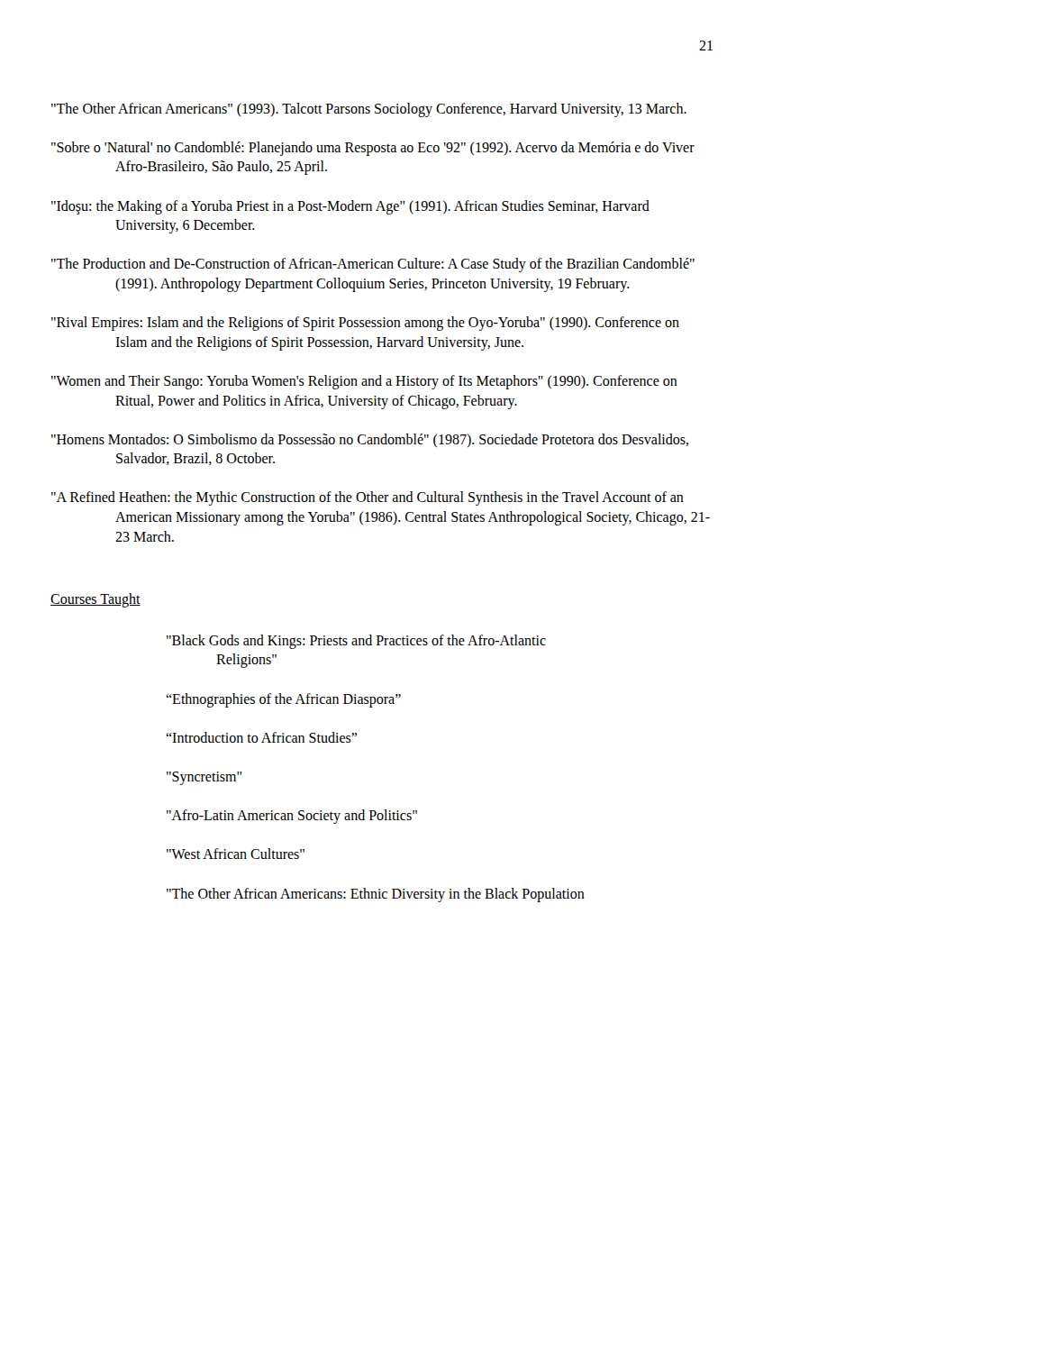21
"The Other African Americans" (1993). Talcott Parsons Sociology Conference, Harvard University, 13 March.
"Sobre o 'Natural' no Candomblé: Planejando uma Resposta ao Eco '92" (1992). Acervo da Memória e do Viver Afro-Brasileiro, São Paulo, 25 April.
"Idoşu: the Making of a Yoruba Priest in a Post-Modern Age" (1991). African Studies Seminar, Harvard University, 6 December.
"The Production and De-Construction of African-American Culture: A Case Study of the Brazilian Candomblé" (1991). Anthropology Department Colloquium Series, Princeton University, 19 February.
"Rival Empires: Islam and the Religions of Spirit Possession among the Oyo-Yoruba" (1990). Conference on Islam and the Religions of Spirit Possession, Harvard University, June.
"Women and Their Sango: Yoruba Women's Religion and a History of Its Metaphors" (1990). Conference on Ritual, Power and Politics in Africa, University of Chicago, February.
"Homens Montados: O Simbolismo da Possessão no Candomblé" (1987). Sociedade Protetora dos Desvalidos, Salvador, Brazil, 8 October.
"A Refined Heathen: the Mythic Construction of the Other and Cultural Synthesis in the Travel Account of an American Missionary among the Yoruba" (1986). Central States Anthropological Society, Chicago, 21-23 March.
Courses Taught
"Black Gods and Kings: Priests and Practices of the Afro-Atlantic Religions"
“Ethnographies of the African Diaspora”
“Introduction to African Studies”
"Syncretism"
"Afro-Latin American Society and Politics"
"West African Cultures"
"The Other African Americans: Ethnic Diversity in the Black Population